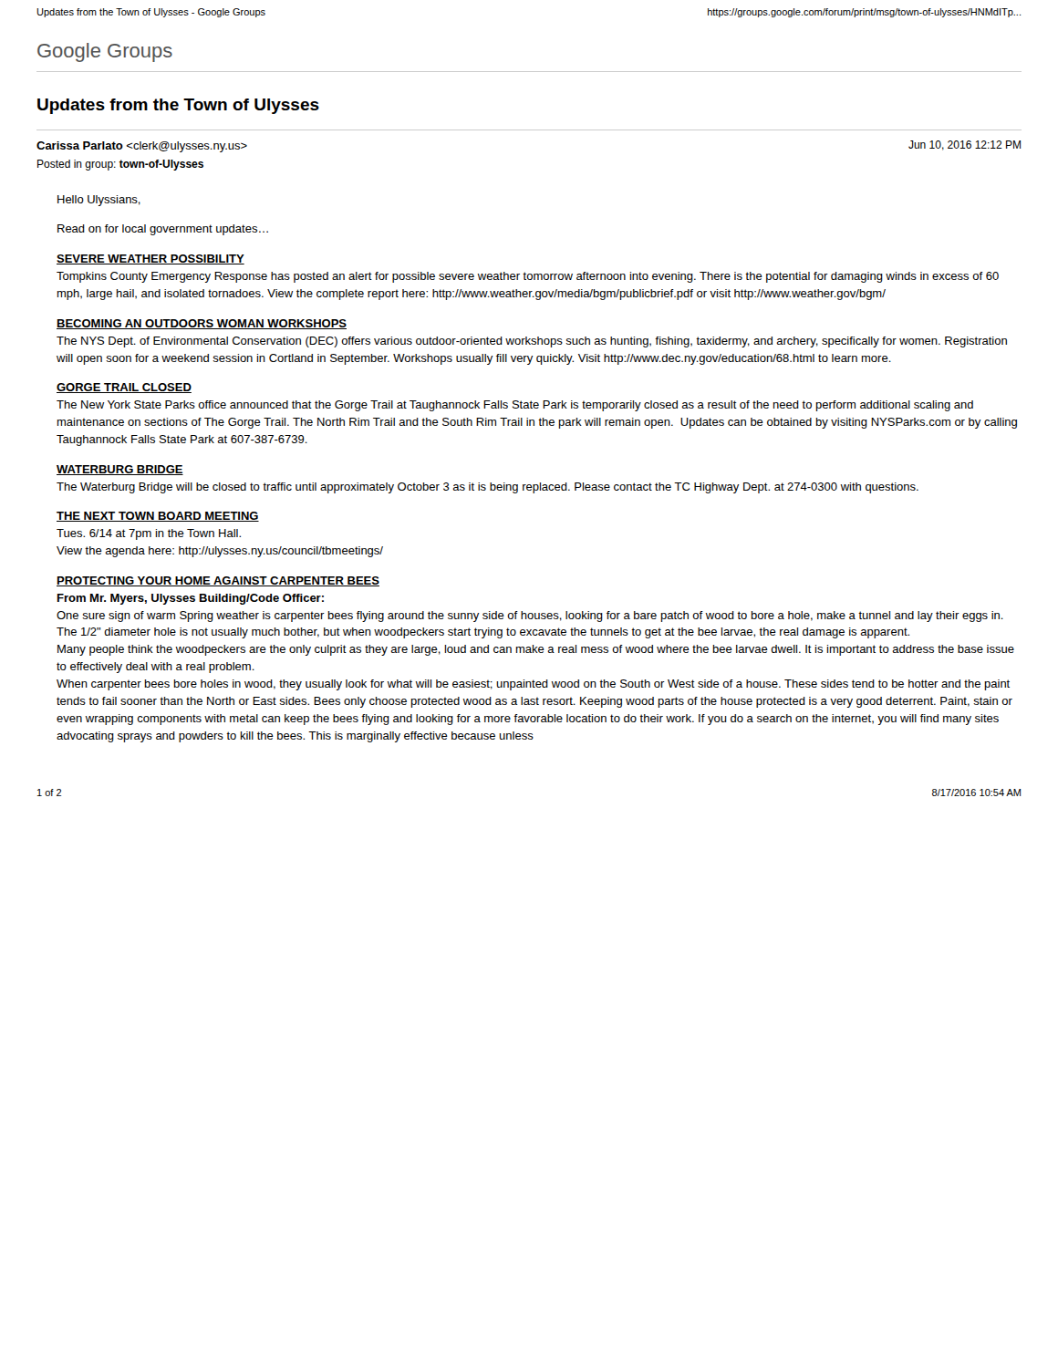Updates from the Town of Ulysses - Google Groups https://groups.google.com/forum/print/msg/town-of-ulysses/HNMdITp...
Google Groups
Updates from the Town of Ulysses
Carissa Parlato <clerk@ulysses.ny.us> Jun 10, 2016 12:12 PM
Posted in group: town-of-Ulysses
Hello Ulyssians,
Read on for local government updates…
SEVERE WEATHER POSSIBILITY
Tompkins County Emergency Response has posted an alert for possible severe weather tomorrow afternoon into evening. There is the potential for damaging winds in excess of 60 mph, large hail, and isolated tornadoes. View the complete report here: http://www.weather.gov/media/bgm/publicbrief.pdf or visit http://www.weather.gov/bgm/
BECOMING AN OUTDOORS WOMAN WORKSHOPS
The NYS Dept. of Environmental Conservation (DEC) offers various outdoor-oriented workshops such as hunting, fishing, taxidermy, and archery, specifically for women. Registration will open soon for a weekend session in Cortland in September. Workshops usually fill very quickly. Visit http://www.dec.ny.gov/education/68.html to learn more.
GORGE TRAIL CLOSED
The New York State Parks office announced that the Gorge Trail at Taughannock Falls State Park is temporarily closed as a result of the need to perform additional scaling and maintenance on sections of The Gorge Trail. The North Rim Trail and the South Rim Trail in the park will remain open. Updates can be obtained by visiting NYSParks.com or by calling Taughannock Falls State Park at 607-387-6739.
WATERBURG BRIDGE
The Waterburg Bridge will be closed to traffic until approximately October 3 as it is being replaced. Please contact the TC Highway Dept. at 274-0300 with questions.
THE NEXT TOWN BOARD MEETING
Tues. 6/14 at 7pm in the Town Hall.
View the agenda here: http://ulysses.ny.us/council/tbmeetings/
PROTECTING YOUR HOME AGAINST CARPENTER BEES
From Mr. Myers, Ulysses Building/Code Officer:
One sure sign of warm Spring weather is carpenter bees flying around the sunny side of houses, looking for a bare patch of wood to bore a hole, make a tunnel and lay their eggs in. The 1/2" diameter hole is not usually much bother, but when woodpeckers start trying to excavate the tunnels to get at the bee larvae, the real damage is apparent.
Many people think the woodpeckers are the only culprit as they are large, loud and can make a real mess of wood where the bee larvae dwell. It is important to address the base issue to effectively deal with a real problem.
When carpenter bees bore holes in wood, they usually look for what will be easiest; unpainted wood on the South or West side of a house. These sides tend to be hotter and the paint tends to fail sooner than the North or East sides. Bees only choose protected wood as a last resort. Keeping wood parts of the house protected is a very good deterrent. Paint, stain or even wrapping components with metal can keep the bees flying and looking for a more favorable location to do their work. If you do a search on the internet, you will find many sites advocating sprays and powders to kill the bees. This is marginally effective because unless
1 of 2 8/17/2016 10:54 AM